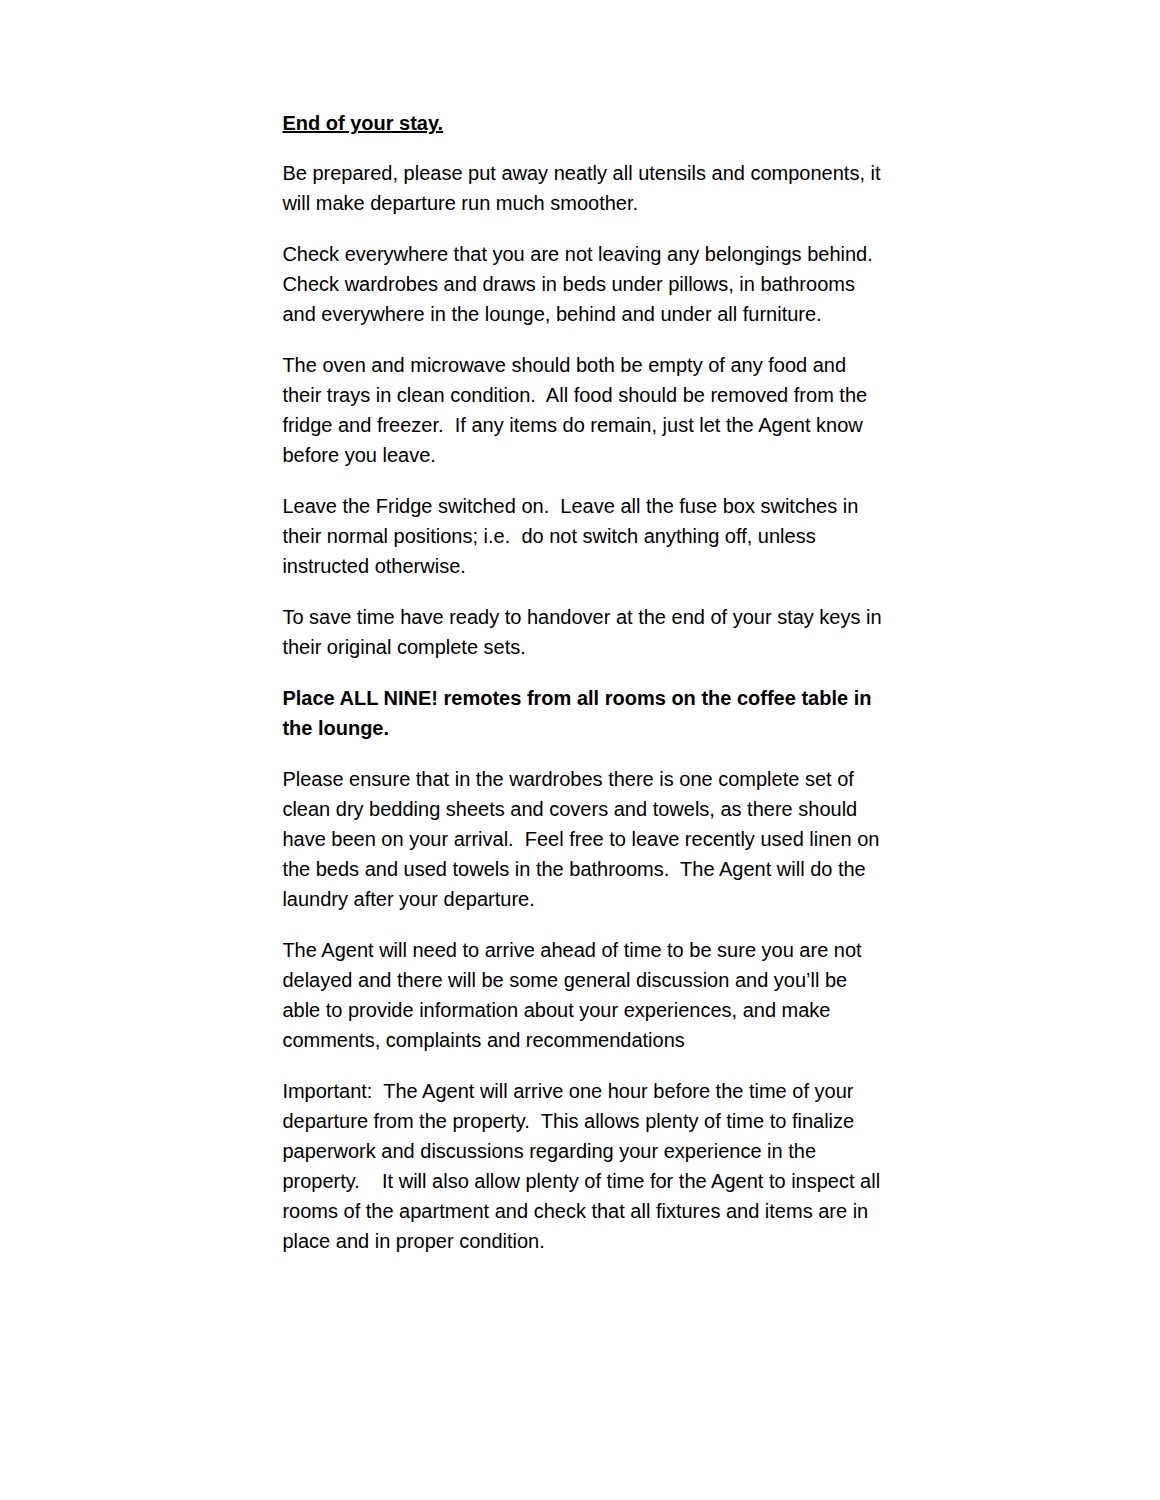End of your stay.
Be prepared, please put away neatly all utensils and components, it will make departure run much smoother.
Check everywhere that you are not leaving any belongings behind. Check wardrobes and draws in beds under pillows, in bathrooms and everywhere in the lounge, behind and under all furniture.
The oven and microwave should both be empty of any food and their trays in clean condition. All food should be removed from the fridge and freezer. If any items do remain, just let the Agent know before you leave.
Leave the Fridge switched on. Leave all the fuse box switches in their normal positions; i.e. do not switch anything off, unless instructed otherwise.
To save time have ready to handover at the end of your stay keys in their original complete sets.
Place ALL NINE! remotes from all rooms on the coffee table in the lounge.
Please ensure that in the wardrobes there is one complete set of clean dry bedding sheets and covers and towels, as there should have been on your arrival. Feel free to leave recently used linen on the beds and used towels in the bathrooms. The Agent will do the laundry after your departure.
The Agent will need to arrive ahead of time to be sure you are not delayed and there will be some general discussion and you’ll be able to provide information about your experiences, and make comments, complaints and recommendations
Important: The Agent will arrive one hour before the time of your departure from the property. This allows plenty of time to finalize paperwork and discussions regarding your experience in the property. It will also allow plenty of time for the Agent to inspect all rooms of the apartment and check that all fixtures and items are in place and in proper condition.